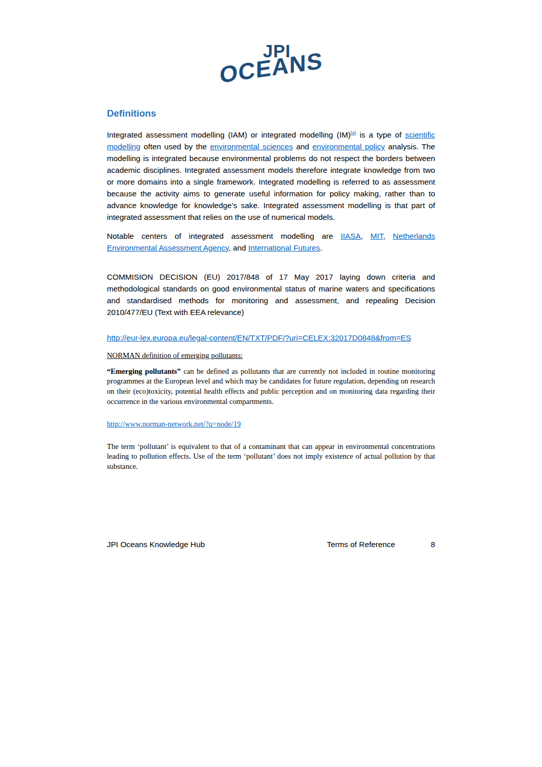JPI OCEANS
Definitions
Integrated assessment modelling (IAM) or integrated modelling (IM)[a] is a type of scientific modelling often used by the environmental sciences and environmental policy analysis. The modelling is integrated because environmental problems do not respect the borders between academic disciplines. Integrated assessment models therefore integrate knowledge from two or more domains into a single framework. Integrated modelling is referred to as assessment because the activity aims to generate useful information for policy making, rather than to advance knowledge for knowledge's sake. Integrated assessment modelling is that part of integrated assessment that relies on the use of numerical models.
Notable centers of integrated assessment modelling are IIASA, MIT, Netherlands Environmental Assessment Agency, and International Futures.
COMMISION DECISION (EU) 2017/848 of 17 May 2017 laying down criteria and methodological standards on good environmental status of marine waters and specifications and standardised methods for monitoring and assessment, and repealing Decision 2010/477/EU (Text with EEA relevance)
http://eur-lex.europa.eu/legal-content/EN/TXT/PDF/?uri=CELEX:32017D0848&from=ES
NORMAN definition of emerging pollutants:
“Emerging pollutants” can be defined as pollutants that are currently not included in routine monitoring programmes at the European level and which may be candidates for future regulation, depending on research on their (eco)toxicity, potential health effects and public perception and on monitoring data regarding their occurrence in the various environmental compartments.
http://www.norman-network.net/?q=node/19
The term ‘pollutant’ is equivalent to that of a contaminant that can appear in environmental concentrations leading to pollution effects. Use of the term ‘pollutant’ does not imply existence of actual pollution by that substance.
| JPI Oceans Knowledge Hub | Terms of Reference | 8 |